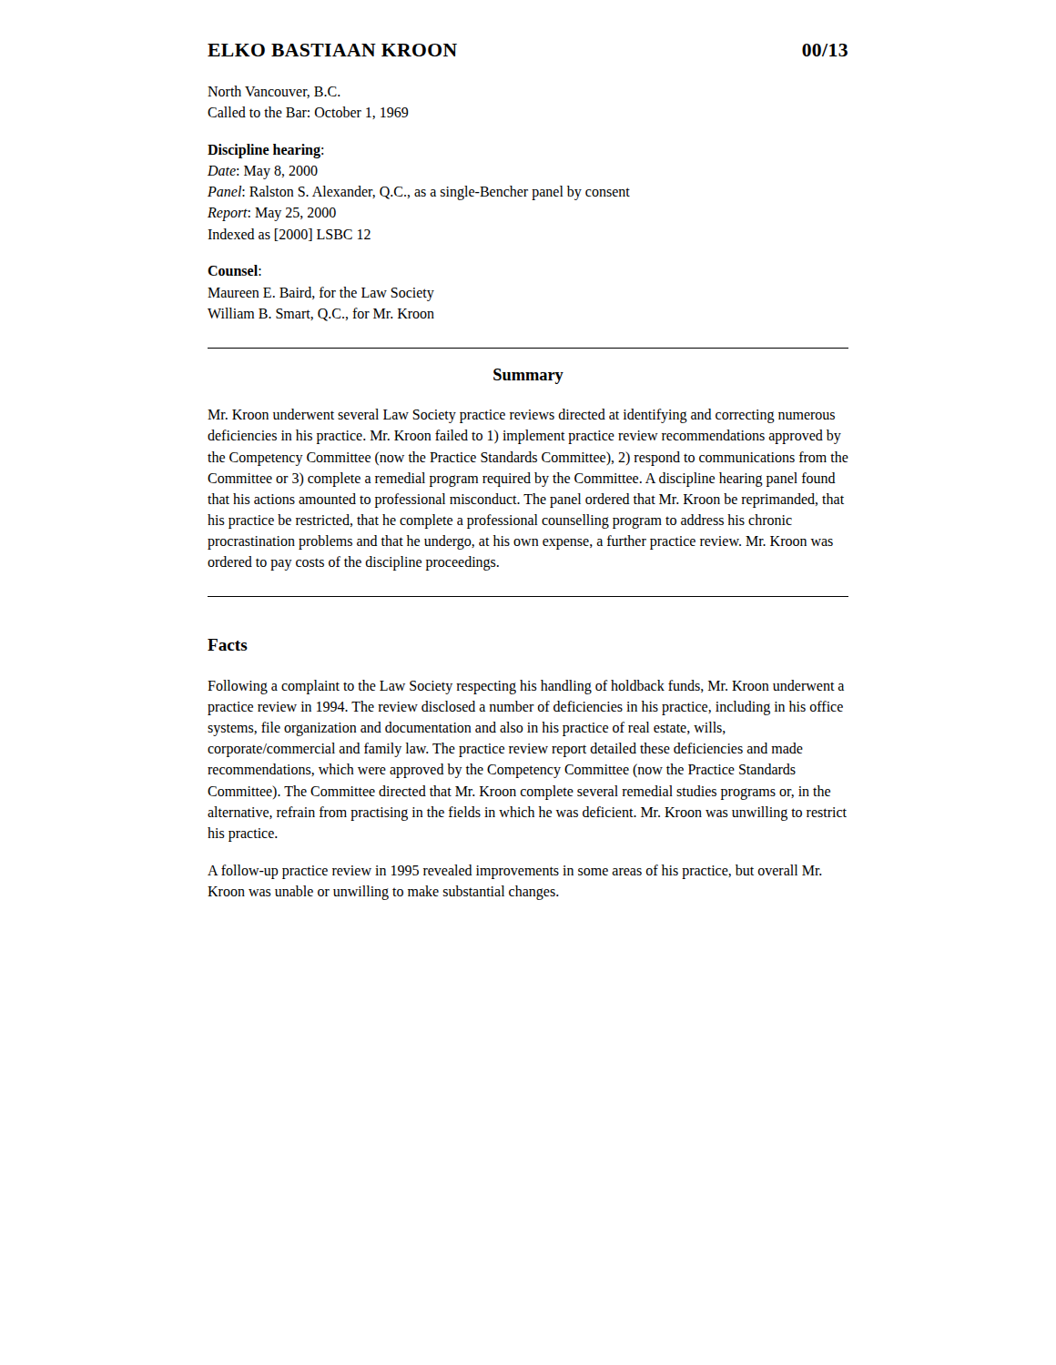ELKO BASTIAAN KROON 00/13
North Vancouver, B.C.
Called to the Bar: October 1, 1969
Discipline hearing:
Date: May 8, 2000
Panel: Ralston S. Alexander, Q.C., as a single-Bencher panel by consent
Report: May 25, 2000
Indexed as [2000] LSBC 12
Counsel:
Maureen E. Baird, for the Law Society
William B. Smart, Q.C., for Mr. Kroon
Summary
Mr. Kroon underwent several Law Society practice reviews directed at identifying and correcting numerous deficiencies in his practice. Mr. Kroon failed to 1) implement practice review recommendations approved by the Competency Committee (now the Practice Standards Committee), 2) respond to communications from the Committee or 3) complete a remedial program required by the Committee. A discipline hearing panel found that his actions amounted to professional misconduct. The panel ordered that Mr. Kroon be reprimanded, that his practice be restricted, that he complete a professional counselling program to address his chronic procrastination problems and that he undergo, at his own expense, a further practice review. Mr. Kroon was ordered to pay costs of the discipline proceedings.
Facts
Following a complaint to the Law Society respecting his handling of holdback funds, Mr. Kroon underwent a practice review in 1994. The review disclosed a number of deficiencies in his practice, including in his office systems, file organization and documentation and also in his practice of real estate, wills, corporate/commercial and family law. The practice review report detailed these deficiencies and made recommendations, which were approved by the Competency Committee (now the Practice Standards Committee). The Committee directed that Mr. Kroon complete several remedial studies programs or, in the alternative, refrain from practising in the fields in which he was deficient. Mr. Kroon was unwilling to restrict his practice.
A follow-up practice review in 1995 revealed improvements in some areas of his practice, but overall Mr. Kroon was unable or unwilling to make substantial changes.